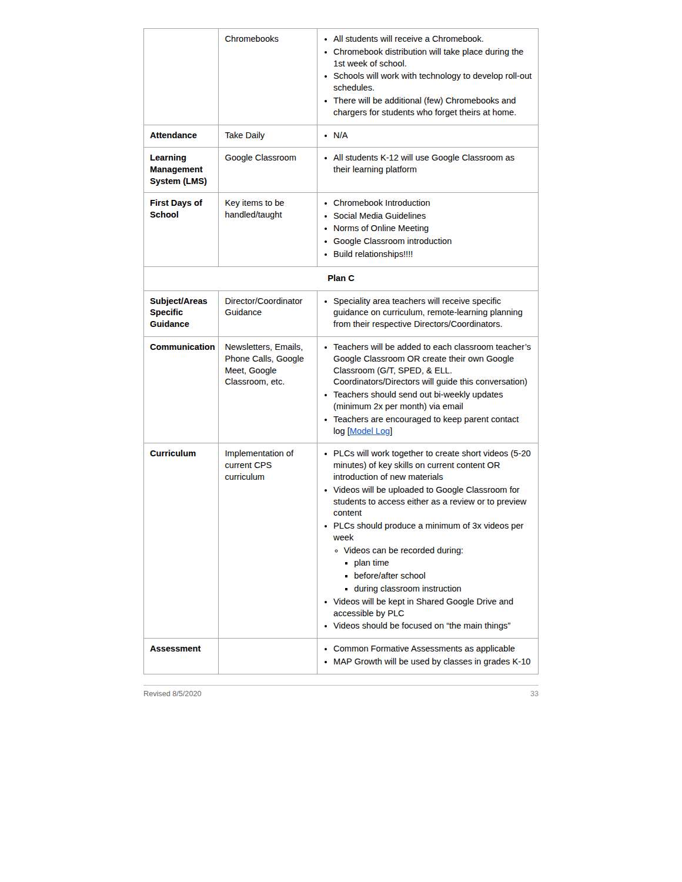| | Chromebooks | All students will receive a Chromebook. Chromebook distribution will take place during the 1st week of school. Schools will work with technology to develop roll-out schedules. There will be additional (few) Chromebooks and chargers for students who forget theirs at home. |
| Attendance | Take Daily | N/A |
| Learning Management System (LMS) | Google Classroom | All students K-12 will use Google Classroom as their learning platform |
| First Days of School | Key items to be handled/taught | Chromebook Introduction Social Media Guidelines Norms of Online Meeting Google Classroom introduction Build relationships!!!! |
| Plan C |
| Subject/Areas Specific Guidance | Director/Coordinator Guidance | Speciality area teachers will receive specific guidance on curriculum, remote-learning planning from their respective Directors/Coordinators. |
| Communication | Newsletters, Emails, Phone Calls, Google Meet, Google Classroom, etc. | Teachers will be added to each classroom teacher’s Google Classroom OR create their own Google Classroom (G/T, SPED, & ELL. Coordinators/Directors will guide this conversation) Teachers should send out bi-weekly updates (minimum 2x per month) via email Teachers are encouraged to keep parent contact log [ Model Log ] |
| Curriculum | Implementation of current CPS curriculum | PLCs will work together to create short videos (5-20 minutes) of key skills on current content OR introduction of new materials Videos will be uploaded to Google Classroom for students to access either as a review or to preview content PLCs should produce a minimum of 3x videos per week Videos can be recorded during: plan time before/after school during classroom instruction Videos will be kept in Shared Google Drive and accessible by PLC Videos should be focused on “the main things” |
| Assessment | | Common Formative Assessments as applicable MAP Growth will be used by classes in grades K-10 |
Revised 8/5/2020
33